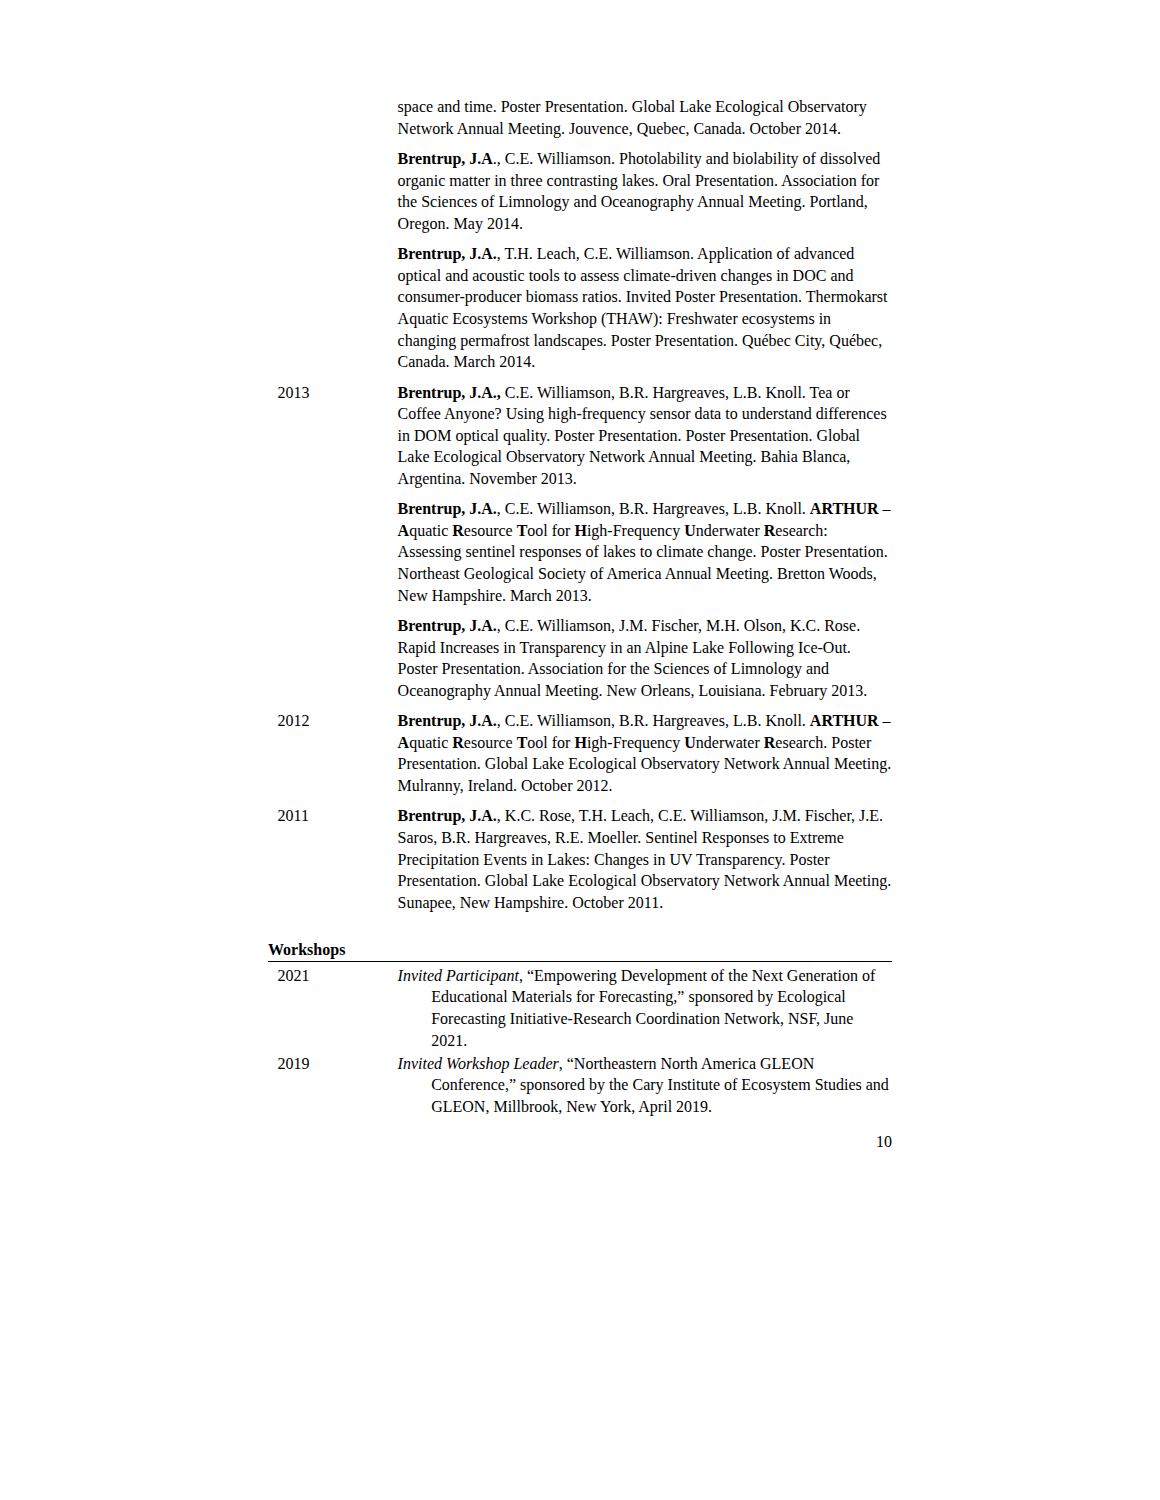space and time. Poster Presentation. Global Lake Ecological Observatory Network Annual Meeting. Jouvence, Quebec, Canada. October 2014.
Brentrup, J.A., C.E. Williamson. Photolability and biolability of dissolved organic matter in three contrasting lakes. Oral Presentation. Association for the Sciences of Limnology and Oceanography Annual Meeting. Portland, Oregon. May 2014.
Brentrup, J.A., T.H. Leach, C.E. Williamson. Application of advanced optical and acoustic tools to assess climate-driven changes in DOC and consumer-producer biomass ratios. Invited Poster Presentation. Thermokarst Aquatic Ecosystems Workshop (THAW): Freshwater ecosystems in changing permafrost landscapes. Poster Presentation. Québec City, Québec, Canada. March 2014.
2013
Brentrup, J.A., C.E. Williamson, B.R. Hargreaves, L.B. Knoll. Tea or Coffee Anyone? Using high-frequency sensor data to understand differences in DOM optical quality. Poster Presentation. Poster Presentation. Global Lake Ecological Observatory Network Annual Meeting. Bahia Blanca, Argentina. November 2013.
Brentrup, J.A., C.E. Williamson, B.R. Hargreaves, L.B. Knoll. ARTHUR – Aquatic Resource Tool for High-Frequency Underwater Research: Assessing sentinel responses of lakes to climate change. Poster Presentation. Northeast Geological Society of America Annual Meeting. Bretton Woods, New Hampshire. March 2013.
Brentrup, J.A., C.E. Williamson, J.M. Fischer, M.H. Olson, K.C. Rose. Rapid Increases in Transparency in an Alpine Lake Following Ice-Out. Poster Presentation. Association for the Sciences of Limnology and Oceanography Annual Meeting. New Orleans, Louisiana. February 2013.
2012
Brentrup, J.A., C.E. Williamson, B.R. Hargreaves, L.B. Knoll. ARTHUR – Aquatic Resource Tool for High-Frequency Underwater Research. Poster Presentation. Global Lake Ecological Observatory Network Annual Meeting. Mulranny, Ireland. October 2012.
2011
Brentrup, J.A., K.C. Rose, T.H. Leach, C.E. Williamson, J.M. Fischer, J.E. Saros, B.R. Hargreaves, R.E. Moeller. Sentinel Responses to Extreme Precipitation Events in Lakes: Changes in UV Transparency. Poster Presentation. Global Lake Ecological Observatory Network Annual Meeting. Sunapee, New Hampshire. October 2011.
Workshops
2021
Invited Participant, “Empowering Development of the Next Generation of Educational Materials for Forecasting,” sponsored by Ecological Forecasting Initiative-Research Coordination Network, NSF, June 2021.
2019
Invited Workshop Leader, “Northeastern North America GLEON Conference,” sponsored by the Cary Institute of Ecosystem Studies and GLEON, Millbrook, New York, April 2019.
10